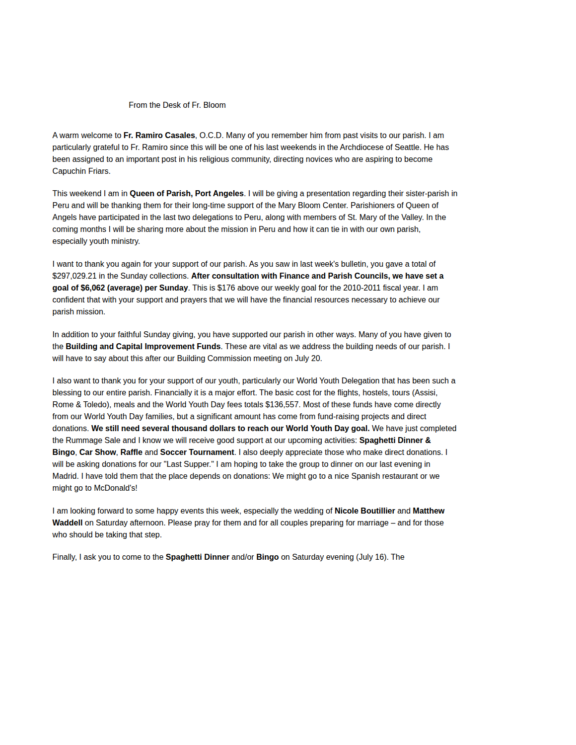From the Desk of Fr. Bloom
A warm welcome to Fr. Ramiro Casales, O.C.D. Many of you remember him from past visits to our parish. I am particularly grateful to Fr. Ramiro since this will be one of his last weekends in the Archdiocese of Seattle. He has been assigned to an important post in his religious community, directing novices who are aspiring to become Capuchin Friars.
This weekend I am in Queen of Parish, Port Angeles. I will be giving a presentation regarding their sister-parish in Peru and will be thanking them for their long-time support of the Mary Bloom Center. Parishioners of Queen of Angels have participated in the last two delegations to Peru, along with members of St. Mary of the Valley. In the coming months I will be sharing more about the mission in Peru and how it can tie in with our own parish, especially youth ministry.
I want to thank you again for your support of our parish. As you saw in last week's bulletin, you gave a total of $297,029.21 in the Sunday collections. After consultation with Finance and Parish Councils, we have set a goal of $6,062 (average) per Sunday. This is $176 above our weekly goal for the 2010-2011 fiscal year. I am confident that with your support and prayers that we will have the financial resources necessary to achieve our parish mission.
In addition to your faithful Sunday giving, you have supported our parish in other ways. Many of you have given to the Building and Capital Improvement Funds. These are vital as we address the building needs of our parish. I will have to say about this after our Building Commission meeting on July 20.
I also want to thank you for your support of our youth, particularly our World Youth Delegation that has been such a blessing to our entire parish. Financially it is a major effort. The basic cost for the flights, hostels, tours (Assisi, Rome & Toledo), meals and the World Youth Day fees totals $136,557. Most of these funds have come directly from our World Youth Day families, but a significant amount has come from fund-raising projects and direct donations. We still need several thousand dollars to reach our World Youth Day goal. We have just completed the Rummage Sale and I know we will receive good support at our upcoming activities: Spaghetti Dinner & Bingo, Car Show, Raffle and Soccer Tournament. I also deeply appreciate those who make direct donations. I will be asking donations for our "Last Supper." I am hoping to take the group to dinner on our last evening in Madrid. I have told them that the place depends on donations: We might go to a nice Spanish restaurant or we might go to McDonald's!
I am looking forward to some happy events this week, especially the wedding of Nicole Boutillier and Matthew Waddell on Saturday afternoon. Please pray for them and for all couples preparing for marriage – and for those who should be taking that step.
Finally, I ask you to come to the Spaghetti Dinner and/or Bingo on Saturday evening (July 16). The